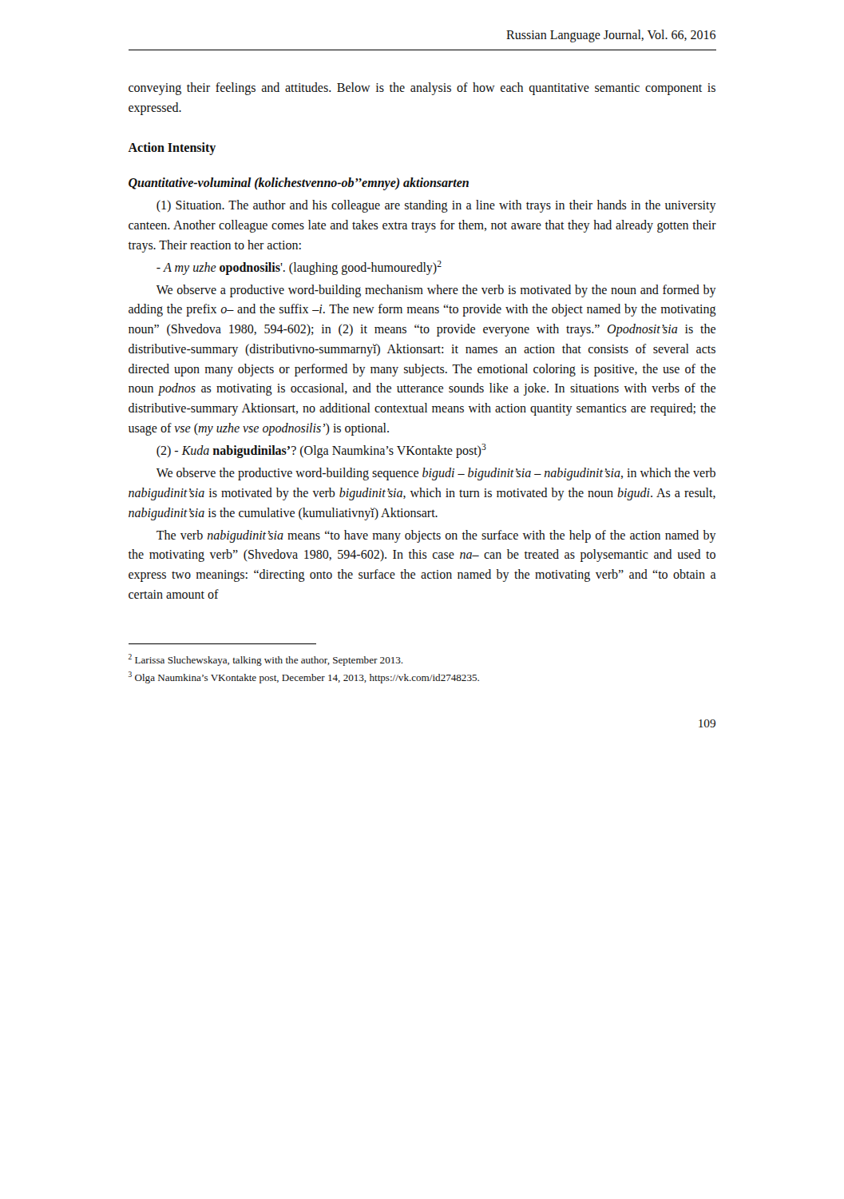Russian Language Journal, Vol. 66, 2016
conveying their feelings and attitudes. Below is the analysis of how each quantitative semantic component is expressed.
Action Intensity
Quantitative-voluminal (kolichestvenno-ob’’emnye) aktionsarten
(1) Situation. The author and his colleague are standing in a line with trays in their hands in the university canteen. Another colleague comes late and takes extra trays for them, not aware that they had already gotten their trays. Their reaction to her action:
- A my uzhe opodnosilis'. (laughing good-humouredly)2
We observe a productive word-building mechanism where the verb is motivated by the noun and formed by adding the prefix o– and the suffix –i. The new form means “to provide with the object named by the motivating noun” (Shvedova 1980, 594-602); in (2) it means “to provide everyone with trays.” Opodnosit’sia is the distributive-summary (distributivno-summarnyĭ) Aktionsart: it names an action that consists of several acts directed upon many objects or performed by many subjects. The emotional coloring is positive, the use of the noun podnos as motivating is occasional, and the utterance sounds like a joke. In situations with verbs of the distributive-summary Aktionsart, no additional contextual means with action quantity semantics are required; the usage of vse (my uzhe vse opodnosilis’) is optional.
(2) - Kuda nabigudinilas’? (Olga Naumkina’s VKontakte post)3
We observe the productive word-building sequence bigudi – bigudinit’sia – nabigudinit’sia, in which the verb nabigudinit’sia is motivated by the verb bigudinit’sia, which in turn is motivated by the noun bigudi. As a result, nabigudinit’sia is the cumulative (kumuliativnyĭ) Aktionsart.
The verb nabigudinit’sia means “to have many objects on the surface with the help of the action named by the motivating verb” (Shvedova 1980, 594-602). In this case na– can be treated as polysemantic and used to express two meanings: “directing onto the surface the action named by the motivating verb” and “to obtain a certain amount of
2 Larissa Sluchewskaya, talking with the author, September 2013.
3 Olga Naumkina’s VKontakte post, December 14, 2013, https://vk.com/id2748235.
109